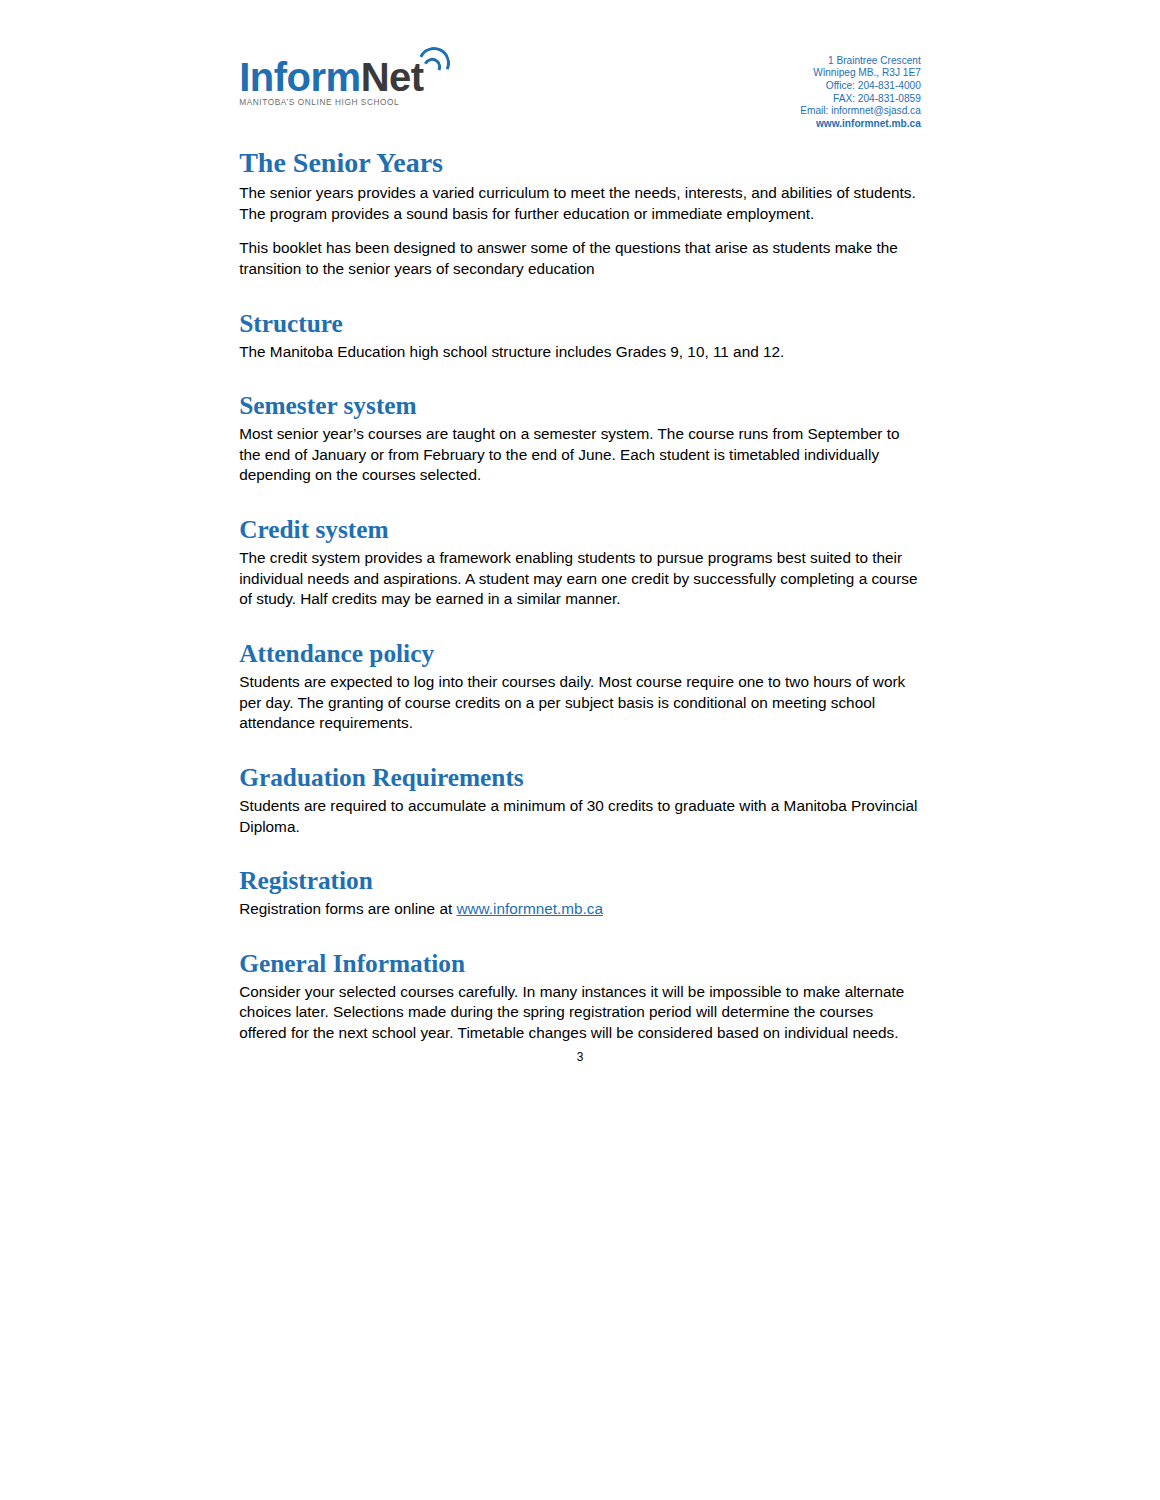Inform Net
Manitoba’s Online High School
1 Braintree Crescent
Winnipeg MB., R3J 1E7
Office: 204-831-4000
FAX: 204-831-0859
Email: informnet@sjasd.ca
www.informnet.mb.ca
The Senior Years
The senior years provides a varied curriculum to meet the needs, interests, and abilities of students. The program provides a sound basis for further education or immediate employment.
This booklet has been designed to answer some of the questions that arise as students make the transition to the senior years of secondary education
Structure
The Manitoba Education high school structure includes Grades 9, 10, 11 and 12.
Semester system
Most senior year’s courses are taught on a semester system. The course runs from September to the end of January or from February to the end of June. Each student is timetabled individually depending on the courses selected.
Credit system
The credit system provides a framework enabling students to pursue programs best suited to their individual needs and aspirations. A student may earn one credit by successfully completing a course of study. Half credits may be earned in a similar manner.
Attendance policy
Students are expected to log into their courses daily. Most course require one to two hours of work per day. The granting of course credits on a per subject basis is conditional on meeting school attendance requirements.
Graduation Requirements
Students are required to accumulate a minimum of 30 credits to graduate with a Manitoba Provincial Diploma.
Registration
Registration forms are online at www.informnet.mb.ca
General Information
Consider your selected courses carefully. In many instances it will be impossible to make alternate choices later. Selections made during the spring registration period will determine the courses offered for the next school year. Timetable changes will be considered based on individual needs.
3